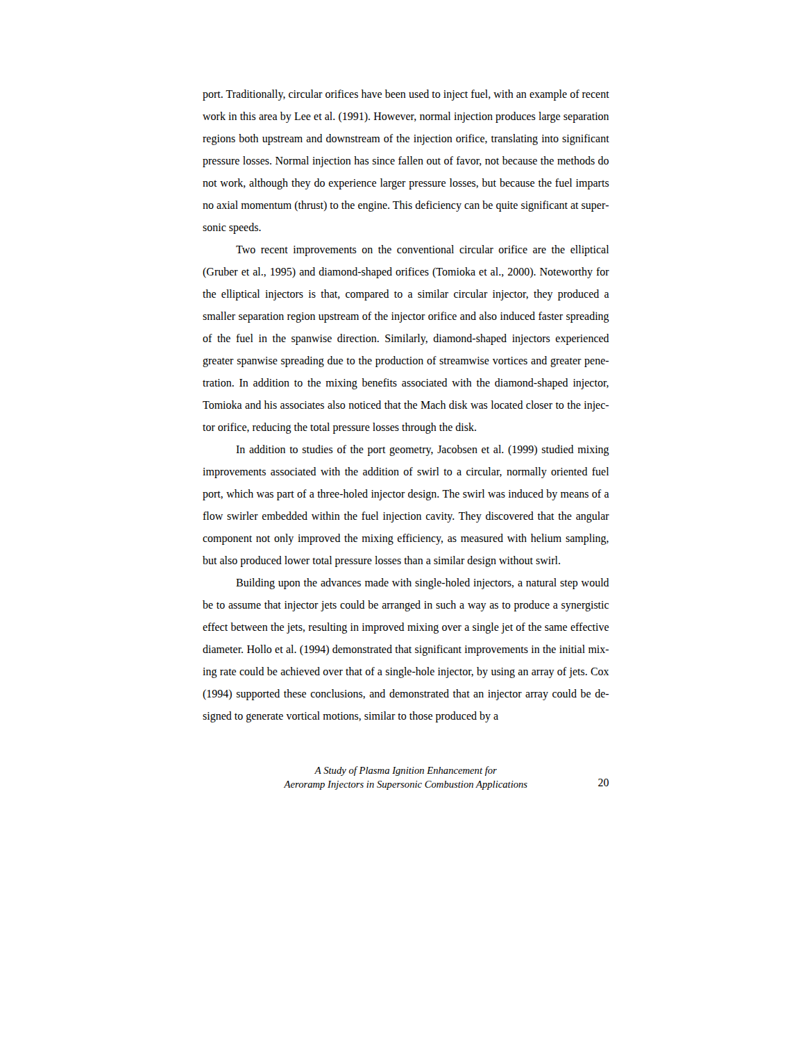port. Traditionally, circular orifices have been used to inject fuel, with an example of recent work in this area by Lee et al. (1991). However, normal injection produces large separation regions both upstream and downstream of the injection orifice, translating into significant pressure losses. Normal injection has since fallen out of favor, not because the methods do not work, although they do experience larger pressure losses, but because the fuel imparts no axial momentum (thrust) to the engine. This deficiency can be quite significant at supersonic speeds.
Two recent improvements on the conventional circular orifice are the elliptical (Gruber et al., 1995) and diamond-shaped orifices (Tomioka et al., 2000). Noteworthy for the elliptical injectors is that, compared to a similar circular injector, they produced a smaller separation region upstream of the injector orifice and also induced faster spreading of the fuel in the spanwise direction. Similarly, diamond-shaped injectors experienced greater spanwise spreading due to the production of streamwise vortices and greater penetration. In addition to the mixing benefits associated with the diamond-shaped injector, Tomioka and his associates also noticed that the Mach disk was located closer to the injector orifice, reducing the total pressure losses through the disk.
In addition to studies of the port geometry, Jacobsen et al. (1999) studied mixing improvements associated with the addition of swirl to a circular, normally oriented fuel port, which was part of a three-holed injector design. The swirl was induced by means of a flow swirler embedded within the fuel injection cavity. They discovered that the angular component not only improved the mixing efficiency, as measured with helium sampling, but also produced lower total pressure losses than a similar design without swirl.
Building upon the advances made with single-holed injectors, a natural step would be to assume that injector jets could be arranged in such a way as to produce a synergistic effect between the jets, resulting in improved mixing over a single jet of the same effective diameter. Hollo et al. (1994) demonstrated that significant improvements in the initial mixing rate could be achieved over that of a single-hole injector, by using an array of jets. Cox (1994) supported these conclusions, and demonstrated that an injector array could be designed to generate vortical motions, similar to those produced by a
A Study of Plasma Ignition Enhancement for
Aeroramp Injectors in Supersonic Combustion Applications
20